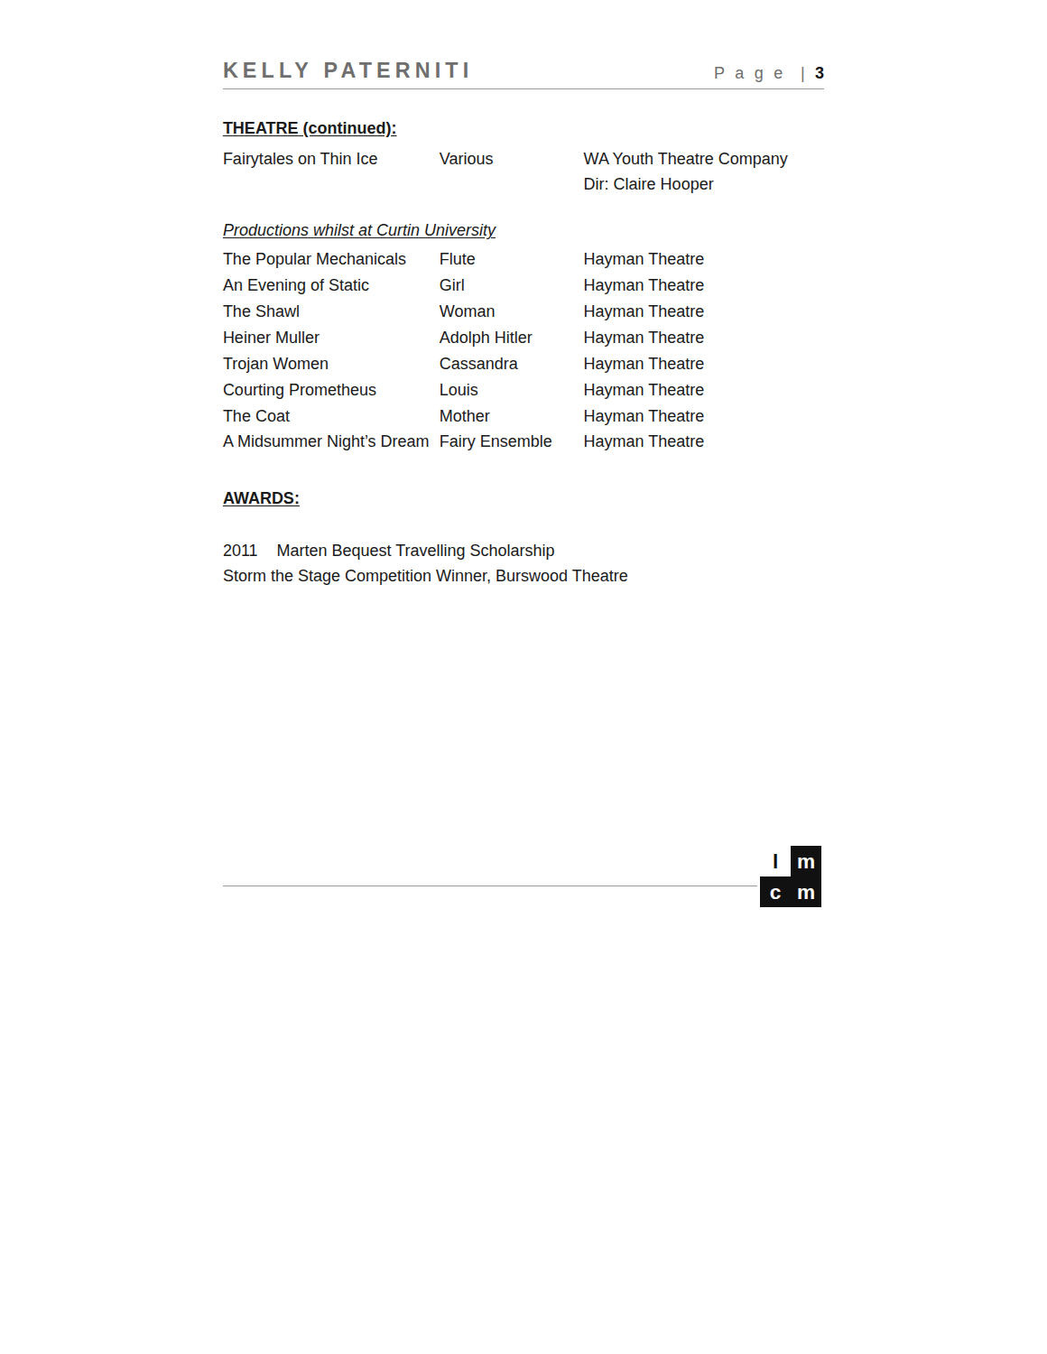Kelly Paterniti
P a g e | 3
THEATRE (continued):
| Fairytales on Thin Ice | Various | WA Youth Theatre Company |
| | | Dir: Claire Hooper |
Productions whilst at Curtin University
| The Popular Mechanicals | Flute | Hayman Theatre |
| An Evening of Static | Girl | Hayman Theatre |
| The Shawl | Woman | Hayman Theatre |
| Heiner Muller | Adolph Hitler | Hayman Theatre |
| Trojan Women | Cassandra | Hayman Theatre |
| Courting Prometheus | Louis | Hayman Theatre |
| The Coat | Mother | Hayman Theatre |
| A Midsummer Night’s Dream | Fairy Ensemble | Hayman Theatre |
AWARDS:
2011
Marten Bequest Travelling Scholarship
Storm the Stage Competition Winner, Burswood Theatre
lm cm